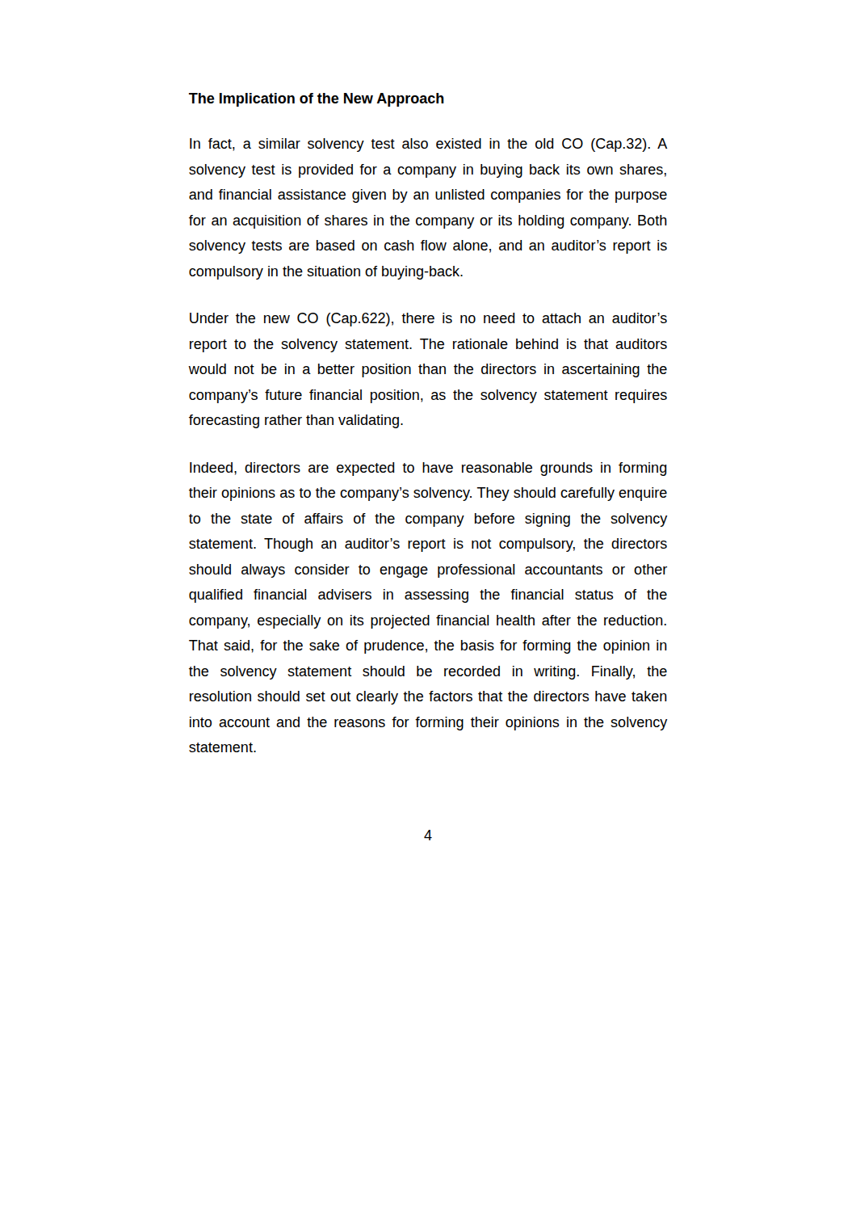The Implication of the New Approach
In fact, a similar solvency test also existed in the old CO (Cap.32). A solvency test is provided for a company in buying back its own shares, and financial assistance given by an unlisted companies for the purpose for an acquisition of shares in the company or its holding company. Both solvency tests are based on cash flow alone, and an auditor’s report is compulsory in the situation of buying-back.
Under the new CO (Cap.622), there is no need to attach an auditor’s report to the solvency statement. The rationale behind is that auditors would not be in a better position than the directors in ascertaining the company’s future financial position, as the solvency statement requires forecasting rather than validating.
Indeed, directors are expected to have reasonable grounds in forming their opinions as to the company’s solvency. They should carefully enquire to the state of affairs of the company before signing the solvency statement. Though an auditor’s report is not compulsory, the directors should always consider to engage professional accountants or other qualified financial advisers in assessing the financial status of the company, especially on its projected financial health after the reduction. That said, for the sake of prudence, the basis for forming the opinion in the solvency statement should be recorded in writing. Finally, the resolution should set out clearly the factors that the directors have taken into account and the reasons for forming their opinions in the solvency statement.
4